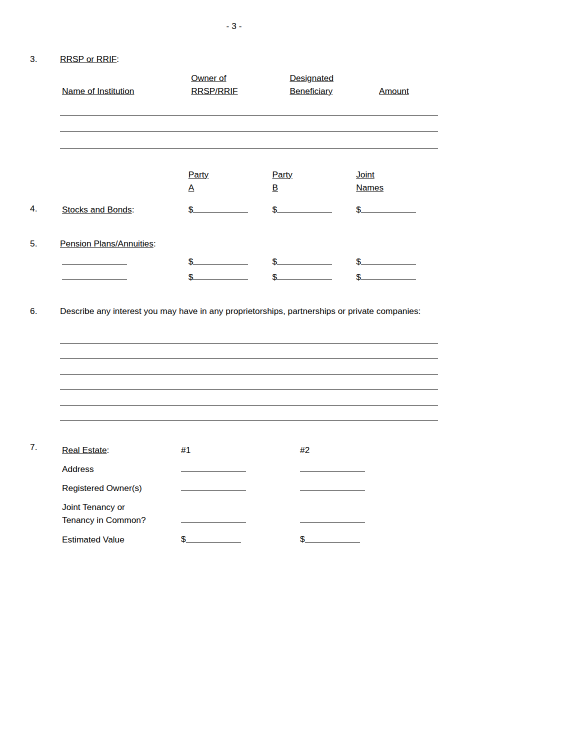- 3 -
3.
RRSP or RRIF:
| Name of Institution | Owner of RRSP/RRIF | Designated Beneficiary | Amount |
| | Party A | Party B | Joint Names |
4.
| Stocks and Bonds : | $ | $ | $ |
5.
Pension Plans/Annuities:
| | $ | $ | $ |
| | $ | $ | $ |
6.
Describe any interest you may have in any proprietorships, partnerships or private companies:
7.
| Real Estate : | #1 | #2 |
| Address | | |
| Registered Owner(s) | | |
| Joint Tenancy or Tenancy in Common? | | |
| Estimated Value | $ | $ |